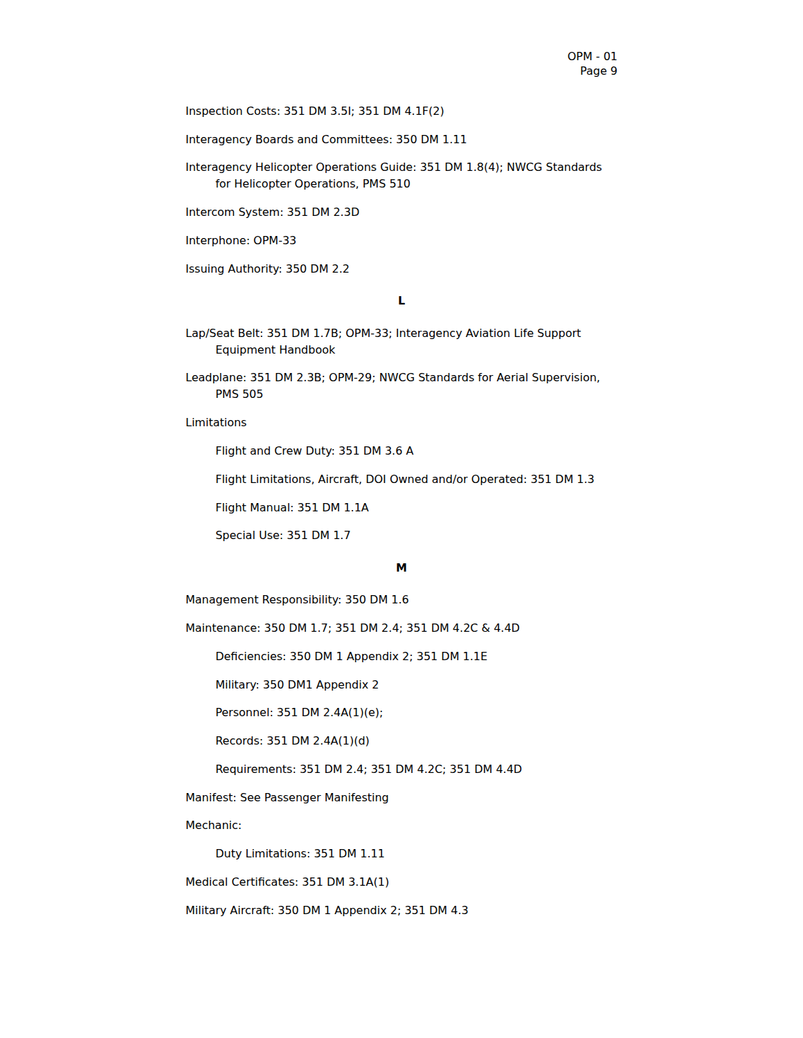OPM - 01
Page 9
Inspection Costs: 351 DM 3.5I; 351 DM 4.1F(2)
Interagency Boards and Committees: 350 DM 1.11
Interagency Helicopter Operations Guide: 351 DM 1.8(4); NWCG Standards for Helicopter Operations, PMS 510
Intercom System: 351 DM 2.3D
Interphone: OPM-33
Issuing Authority: 350 DM 2.2
L
Lap/Seat Belt: 351 DM 1.7B; OPM-33; Interagency Aviation Life Support Equipment Handbook
Leadplane: 351 DM 2.3B; OPM-29; NWCG Standards for Aerial Supervision, PMS 505
Limitations
Flight and Crew Duty: 351 DM 3.6 A
Flight Limitations, Aircraft, DOI Owned and/or Operated: 351 DM 1.3
Flight Manual: 351 DM 1.1A
Special Use: 351 DM 1.7
M
Management Responsibility: 350 DM 1.6
Maintenance: 350 DM 1.7; 351 DM 2.4; 351 DM 4.2C & 4.4D
Deficiencies: 350 DM 1 Appendix 2; 351 DM 1.1E
Military: 350 DM1 Appendix 2
Personnel: 351 DM 2.4A(1)(e);
Records: 351 DM 2.4A(1)(d)
Requirements: 351 DM 2.4; 351 DM 4.2C; 351 DM 4.4D
Manifest: See Passenger Manifesting
Mechanic:
Duty Limitations: 351 DM 1.11
Medical Certificates: 351 DM 3.1A(1)
Military Aircraft: 350 DM 1 Appendix 2; 351 DM 4.3